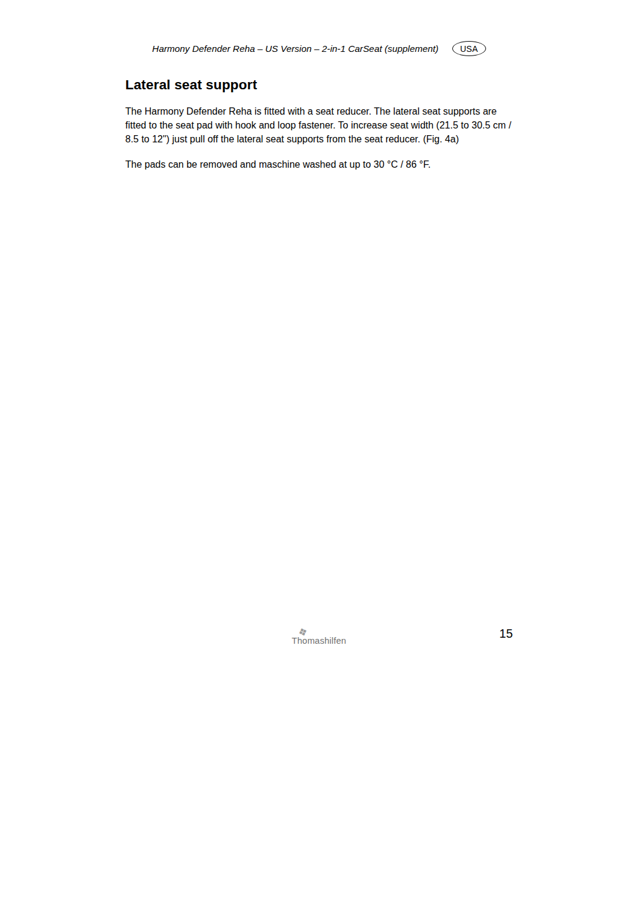Harmony Defender Reha – US Version – 2-in-1 CarSeat (supplement) USA
Lateral seat support
The Harmony Defender Reha is fitted with a seat reducer. The lateral seat supports are fitted to the seat pad with hook and loop fastener. To increase seat width (21.5 to 30.5 cm / 8.5 to 12") just pull off the lateral seat supports from the seat reducer. (Fig. 4a)
The pads can be removed and maschine washed at up to 30 °C / 86 °F.
❖ Thomashilfen
15